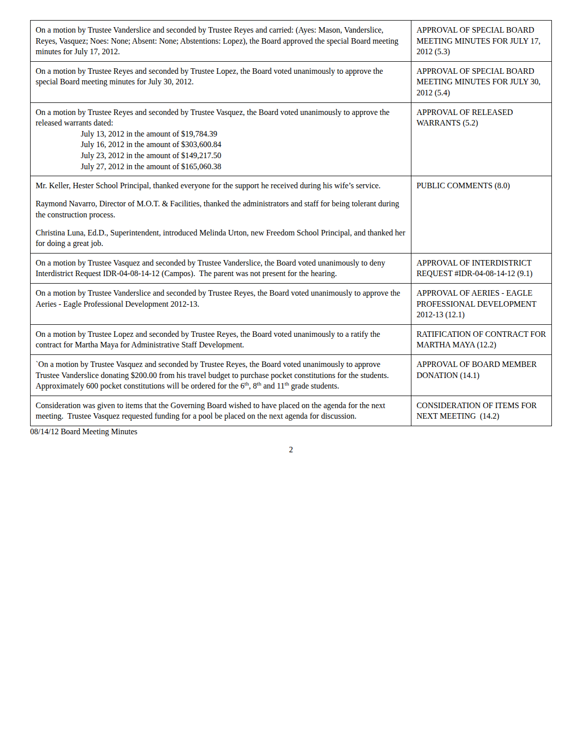| On a motion by Trustee Vanderslice and seconded by Trustee Reyes and carried: (Ayes: Mason, Vanderslice, Reyes, Vasquez; Noes: None; Absent: None; Abstentions: Lopez), the Board approved the special Board meeting minutes for July 17, 2012. | APPROVAL OF SPECIAL BOARD MEETING MINUTES FOR JULY 17, 2012 (5.3) |
| On a motion by Trustee Reyes and seconded by Trustee Lopez, the Board voted unanimously to approve the special Board meeting minutes for July 30, 2012. | APPROVAL OF SPECIAL BOARD MEETING MINUTES FOR JULY 30, 2012 (5.4) |
| On a motion by Trustee Reyes and seconded by Trustee Vasquez, the Board voted unanimously to approve the released warrants dated: July 13, 2012 in the amount of $19,784.39 July 16, 2012 in the amount of $303,600.84 July 23, 2012 in the amount of $149,217.50 July 27, 2012 in the amount of $165,060.38 | APPROVAL OF RELEASED WARRANTS (5.2) |
| Mr. Keller, Hester School Principal, thanked everyone for the support he received during his wife’s service. Raymond Navarro, Director of M.O.T. & Facilities, thanked the administrators and staff for being tolerant during the construction process. Christina Luna, Ed.D., Superintendent, introduced Melinda Urton, new Freedom School Principal, and thanked her for doing a great job. | PUBLIC COMMENTS (8.0) |
| On a motion by Trustee Vasquez and seconded by Trustee Vanderslice, the Board voted unanimously to deny Interdistrict Request IDR-04-08-14-12 (Campos). The parent was not present for the hearing. | APPROVAL OF INTERDISTRICT REQUEST #IDR-04-08-14-12 (9.1) |
| On a motion by Trustee Vanderslice and seconded by Trustee Reyes, the Board voted unanimously to approve the Aeries - Eagle Professional Development 2012-13. | APPROVAL OF AERIES - EAGLE PROFESSIONAL DEVELOPMENT 2012-13 (12.1) |
| On a motion by Trustee Lopez and seconded by Trustee Reyes, the Board voted unanimously to a ratify the contract for Martha Maya for Administrative Staff Development. | RATIFICATION OF CONTRACT FOR MARTHA MAYA (12.2) |
| `On a motion by Trustee Vasquez and seconded by Trustee Reyes, the Board voted unanimously to approve Trustee Vanderslice donating $200.00 from his travel budget to purchase pocket constitutions for the students. Approximately 600 pocket constitutions will be ordered for the 6 th , 8 th and 11 th grade students. | APPROVAL OF BOARD MEMBER DONATION (14.1) |
| Consideration was given to items that the Governing Board wished to have placed on the agenda for the next meeting. Trustee Vasquez requested funding for a pool be placed on the next agenda for discussion. | CONSIDERATION OF ITEMS FOR NEXT MEETING (14.2) |
08/14/12 Board Meeting Minutes
2